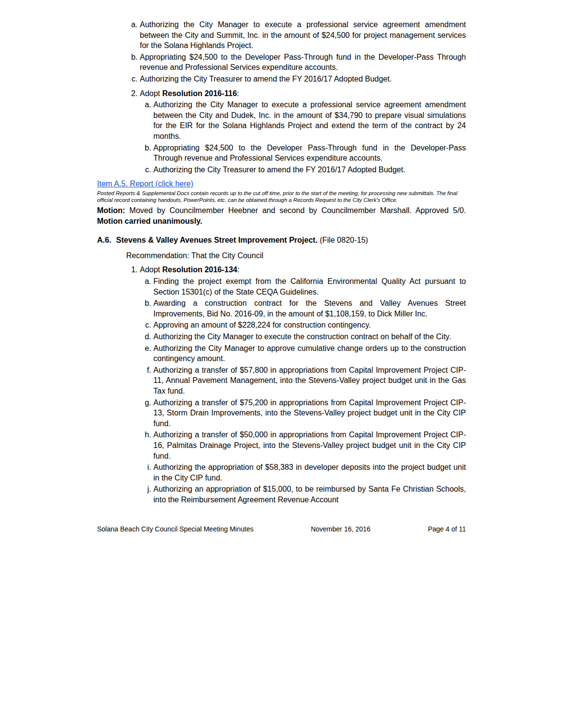Authorizing the City Manager to execute a professional service agreement amendment between the City and Summit, Inc. in the amount of $24,500 for project management services for the Solana Highlands Project.
Appropriating $24,500 to the Developer Pass-Through fund in the Developer-Pass Through revenue and Professional Services expenditure accounts.
Authorizing the City Treasurer to amend the FY 2016/17 Adopted Budget.
Adopt Resolution 2016-116:
Authorizing the City Manager to execute a professional service agreement amendment between the City and Dudek, Inc. in the amount of $34,790 to prepare visual simulations for the EIR for the Solana Highlands Project and extend the term of the contract by 24 months.
Appropriating $24,500 to the Developer Pass-Through fund in the Developer-Pass Through revenue and Professional Services expenditure accounts.
Authorizing the City Treasurer to amend the FY 2016/17 Adopted Budget.
Item A.5. Report (click here)
Posted Reports & Supplemental Docs contain records up to the cut off time, prior to the start of the meeting, for processing new submittals. The final official record containing handouts, PowerPoints, etc. can be obtained through a Records Request to the City Clerk's Office.
Motion: Moved by Councilmember Heebner and second by Councilmember Marshall. Approved 5/0. Motion carried unanimously.
A.6.
Stevens & Valley Avenues Street Improvement Project. (File 0820-15)
Recommendation: That the City Council
Adopt Resolution 2016-134:
Finding the project exempt from the California Environmental Quality Act pursuant to Section 15301(c) of the State CEQA Guidelines.
Awarding a construction contract for the Stevens and Valley Avenues Street Improvements, Bid No. 2016-09, in the amount of $1,108,159, to Dick Miller Inc.
Approving an amount of $228,224 for construction contingency.
Authorizing the City Manager to execute the construction contract on behalf of the City.
Authorizing the City Manager to approve cumulative change orders up to the construction contingency amount.
Authorizing a transfer of $57,800 in appropriations from Capital Improvement Project CIP-11, Annual Pavement Management, into the Stevens-Valley project budget unit in the Gas Tax fund.
Authorizing a transfer of $75,200 in appropriations from Capital Improvement Project CIP-13, Storm Drain Improvements, into the Stevens-Valley project budget unit in the City CIP fund.
Authorizing a transfer of $50,000 in appropriations from Capital Improvement Project CIP-16, Palmitas Drainage Project, into the Stevens-Valley project budget unit in the City CIP fund.
Authorizing the appropriation of $58,383 in developer deposits into the project budget unit in the City CIP fund.
Authorizing an appropriation of $15,000, to be reimbursed by Santa Fe Christian Schools, into the Reimbursement Agreement Revenue Account
Solana Beach City Council Special Meeting Minutes
November 16, 2016
Page 4 of 11